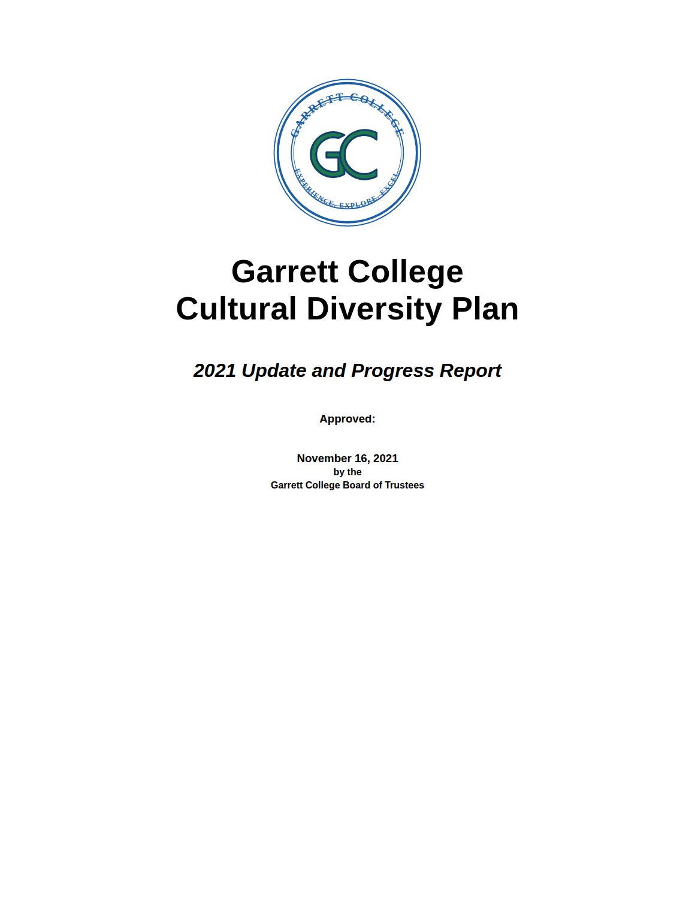GARRETT COLLEGE EXPERIENCE. EXPLORE. EXCEL.
Garrett College Cultural Diversity Plan
2021 Update and Progress Report
Approved:
November 16, 2021
by the
Garrett College Board of Trustees